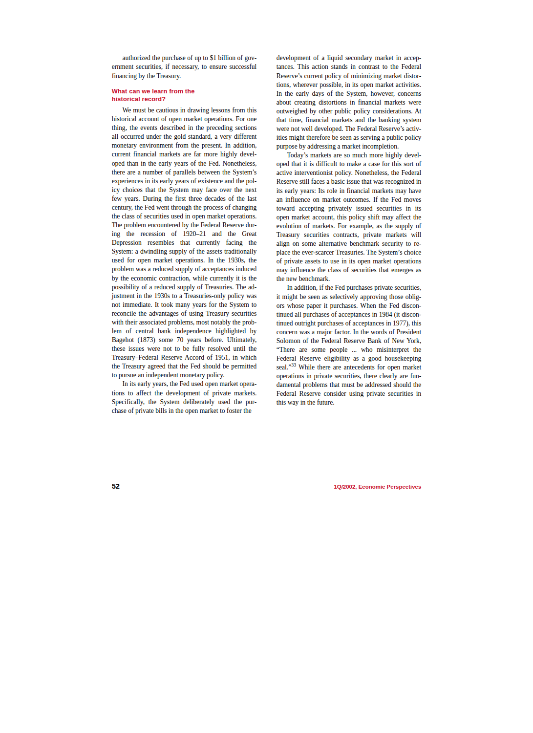authorized the purchase of up to $1 billion of government securities, if necessary, to ensure successful financing by the Treasury.
What can we learn from the
historical record?
We must be cautious in drawing lessons from this historical account of open market operations. For one thing, the events described in the preceding sections all occurred under the gold standard, a very different monetary environment from the present. In addition, current financial markets are far more highly developed than in the early years of the Fed. Nonetheless, there are a number of parallels between the System’s experiences in its early years of existence and the policy choices that the System may face over the next few years. During the first three decades of the last century, the Fed went through the process of changing the class of securities used in open market operations. The problem encountered by the Federal Reserve during the recession of 1920–21 and the Great Depression resembles that currently facing the System: a dwindling supply of the assets traditionally used for open market operations. In the 1930s, the problem was a reduced supply of acceptances induced by the economic contraction, while currently it is the possibility of a reduced supply of Treasuries. The adjustment in the 1930s to a Treasuries-only policy was not immediate. It took many years for the System to reconcile the advantages of using Treasury securities with their associated problems, most notably the problem of central bank independence highlighted by Bagehot (1873) some 70 years before. Ultimately, these issues were not to be fully resolved until the Treasury–Federal Reserve Accord of 1951, in which the Treasury agreed that the Fed should be permitted to pursue an independent monetary policy.
In its early years, the Fed used open market operations to affect the development of private markets. Specifically, the System deliberately used the purchase of private bills in the open market to foster the
development of a liquid secondary market in acceptances. This action stands in contrast to the Federal Reserve’s current policy of minimizing market distortions, wherever possible, in its open market activities. In the early days of the System, however, concerns about creating distortions in financial markets were outweighed by other public policy considerations. At that time, financial markets and the banking system were not well developed. The Federal Reserve’s activities might therefore be seen as serving a public policy purpose by addressing a market incompletion.
Today’s markets are so much more highly developed that it is difficult to make a case for this sort of active interventionist policy. Nonetheless, the Federal Reserve still faces a basic issue that was recognized in its early years: Its role in financial markets may have an influence on market outcomes. If the Fed moves toward accepting privately issued securities in its open market account, this policy shift may affect the evolution of markets. For example, as the supply of Treasury securities contracts, private markets will align on some alternative benchmark security to replace the ever-scarcer Treasuries. The System’s choice of private assets to use in its open market operations may influence the class of securities that emerges as the new benchmark.
In addition, if the Fed purchases private securities, it might be seen as selectively approving those obligors whose paper it purchases. When the Fed discontinued all purchases of acceptances in 1984 (it discontinued outright purchases of acceptances in 1977), this concern was a major factor. In the words of President Solomon of the Federal Reserve Bank of New York, “There are some people ... who misinterpret the Federal Reserve eligibility as a good housekeeping seal.”33 While there are antecedents for open market operations in private securities, there clearly are fundamental problems that must be addressed should the Federal Reserve consider using private securities in this way in the future.
52 1Q/2002, Economic Perspectives